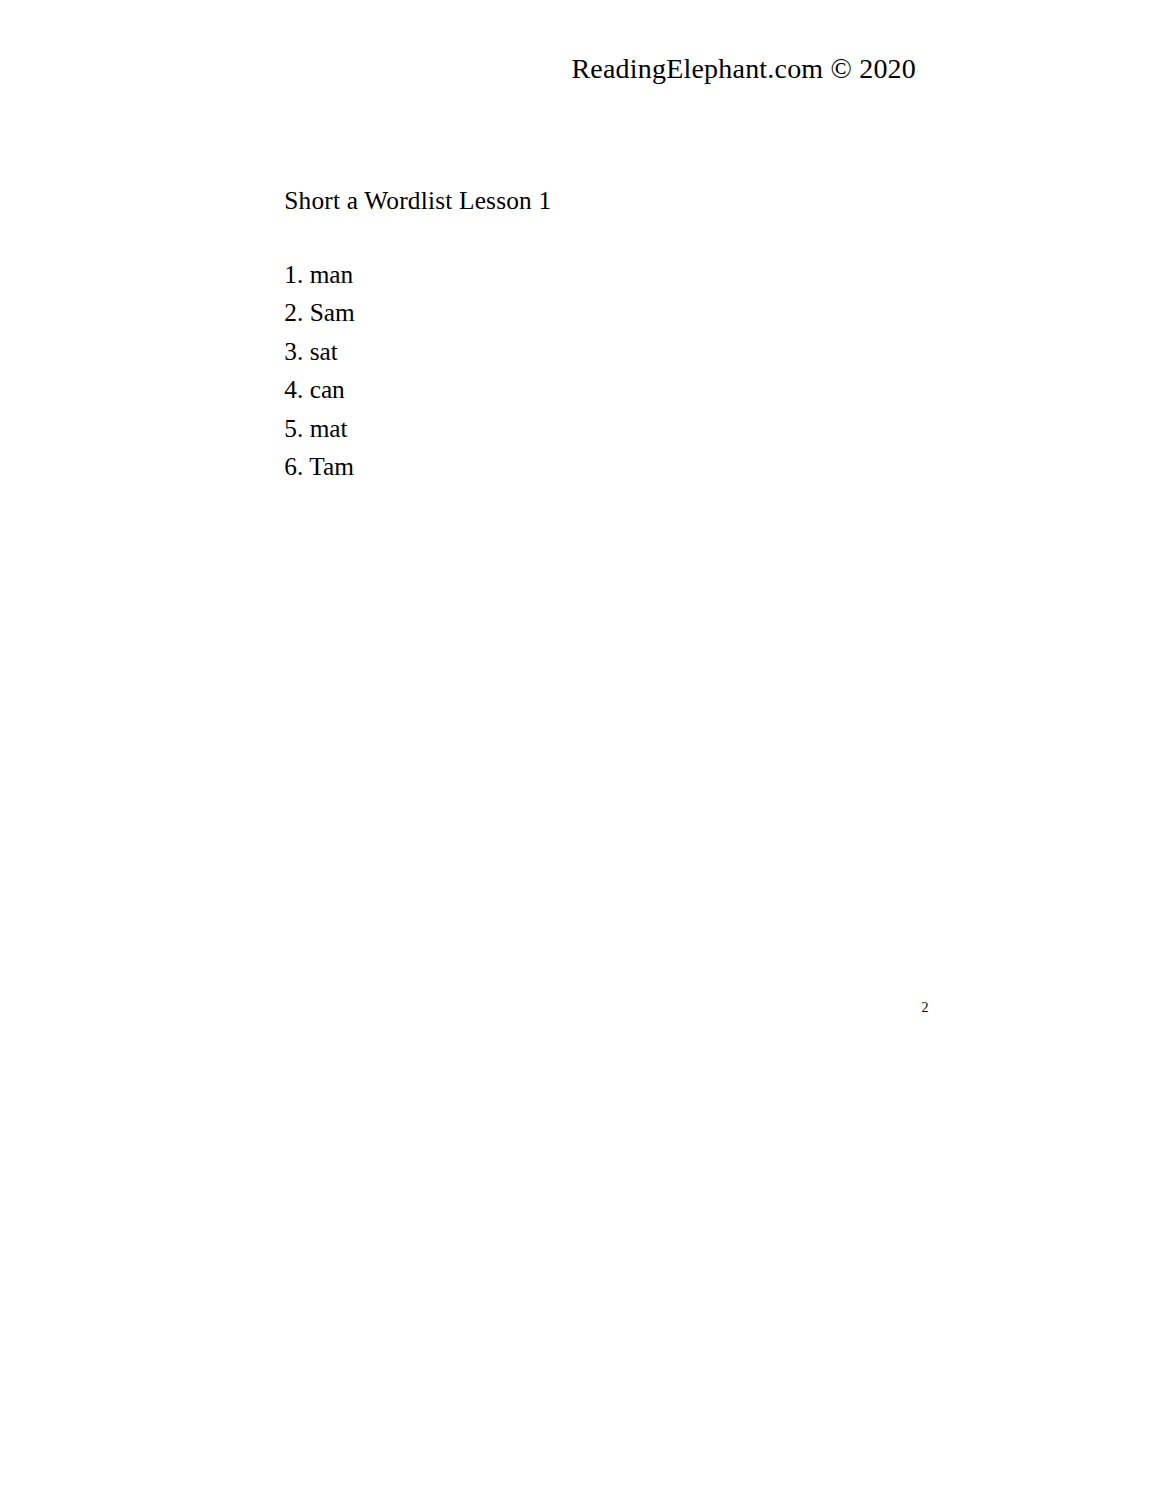ReadingElephant.com © 2020
Short a Wordlist Lesson 1
1. man
2. Sam
3. sat
4. can
5. mat
6. Tam
2